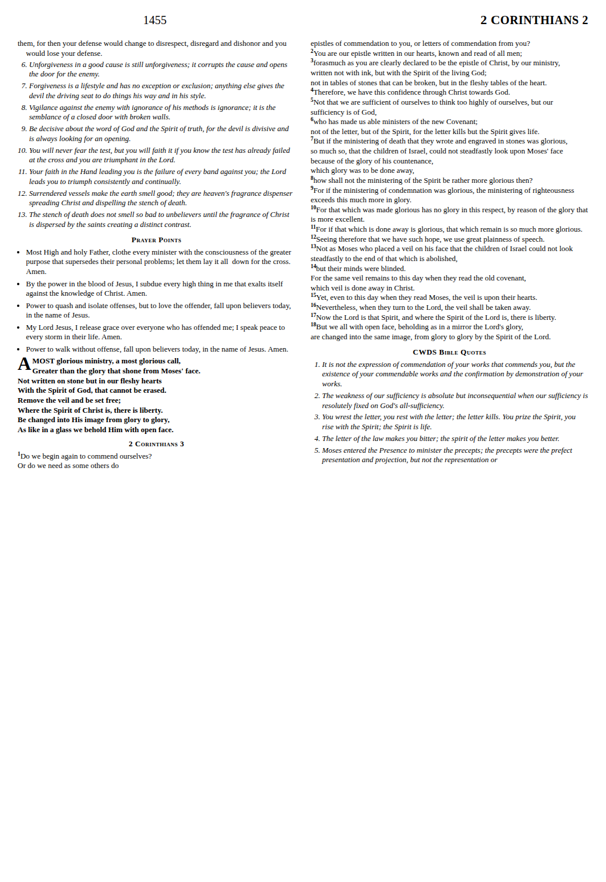1455
2 CORINTHIANS 2
them, for then your defense would change to disrespect, disregard and dishonor and you would lose your defense.
Unforgiveness in a good cause is still unforgiveness; it corrupts the cause and opens the door for the enemy.
Forgiveness is a lifestyle and has no exception or exclusion; anything else gives the devil the driving seat to do things his way and in his style.
Vigilance against the enemy with ignorance of his methods is ignorance; it is the semblance of a closed door with broken walls.
Be decisive about the word of God and the Spirit of truth, for the devil is divisive and is always looking for an opening.
You will never fear the test, but you will faith it if you know the test has already failed at the cross and you are triumphant in the Lord.
Your faith in the Hand leading you is the failure of every band against you; the Lord leads you to triumph consistently and continually.
Surrendered vessels make the earth smell good; they are heaven's fragrance dispenser spreading Christ and dispelling the stench of death.
The stench of death does not smell so bad to unbelievers until the fragrance of Christ is dispersed by the saints creating a distinct contrast.
Prayer Points
Most High and holy Father, clothe every minister with the consciousness of the greater purpose that supersedes their personal problems; let them lay it all down for the cross. Amen.
By the power in the blood of Jesus, I subdue every high thing in me that exalts itself against the knowledge of Christ. Amen.
Power to quash and isolate offenses, but to love the offender, fall upon believers today, in the name of Jesus.
My Lord Jesus, I release grace over everyone who has offended me; I speak peace to every storm in their life. Amen.
Power to walk without offense, fall upon believers today, in the name of Jesus. Amen.
AMOST glorious ministry, a most glorious call,
Greater than the glory that shone from Moses' face.
Not written on stone but in our fleshy hearts
With the Spirit of God, that cannot be erased.
Remove the veil and be set free;
Where the Spirit of Christ is, there is liberty.
Be changed into His image from glory to glory,
As like in a glass we behold Him with open face.
2 Corinthians 3
1Do we begin again to commend ourselves?
Or do we need as some others do
epistles of commendation to you, or letters of commendation from you?
2You are our epistle written in our hearts, known and read of all men;
3forasmuch as you are clearly declared to be the epistle of Christ, by our ministry,
written not with ink, but with the Spirit of the living God;
not in tables of stones that can be broken, but in the fleshy tables of the heart.
4Therefore, we have this confidence through Christ towards God.
5Not that we are sufficient of ourselves to think too highly of ourselves, but our sufficiency is of God,
6who has made us able ministers of the new Covenant;
not of the letter, but of the Spirit, for the letter kills but the Spirit gives life.
7But if the ministering of death that they wrote and engraved in stones was glorious,
so much so, that the children of Israel, could not steadfastly look upon Moses' face because of the glory of his countenance,
which glory was to be done away,
8how shall not the ministering of the Spirit be rather more glorious then?
9For if the ministering of condemnation was glorious, the ministering of righteousness exceeds this much more in glory.
10For that which was made glorious has no glory in this respect, by reason of the glory that is more excellent.
11For if that which is done away is glorious, that which remain is so much more glorious.
12Seeing therefore that we have such hope, we use great plainness of speech.
13Not as Moses who placed a veil on his face that the children of Israel could not look steadfastly to the end of that which is abolished,
14but their minds were blinded.
For the same veil remains to this day when they read the old covenant,
which veil is done away in Christ.
15Yet, even to this day when they read Moses, the veil is upon their hearts.
16Nevertheless, when they turn to the Lord, the veil shall be taken away.
17Now the Lord is that Spirit, and where the Spirit of the Lord is, there is liberty.
18But we all with open face, beholding as in a mirror the Lord's glory,
are changed into the same image, from glory to glory by the Spirit of the Lord.
CWDS Bible Quotes
It is not the expression of commendation of your works that commends you, but the existence of your commendable works and the confirmation by demonstration of your works.
The weakness of our sufficiency is absolute but inconsequential when our sufficiency is resolutely fixed on God's all-sufficiency.
You wrest the letter, you rest with the letter; the letter kills. You prize the Spirit, you rise with the Spirit; the Spirit is life.
The letter of the law makes you bitter; the spirit of the letter makes you better.
Moses entered the Presence to minister the precepts; the precepts were the prefect presentation and projection, but not the representation or